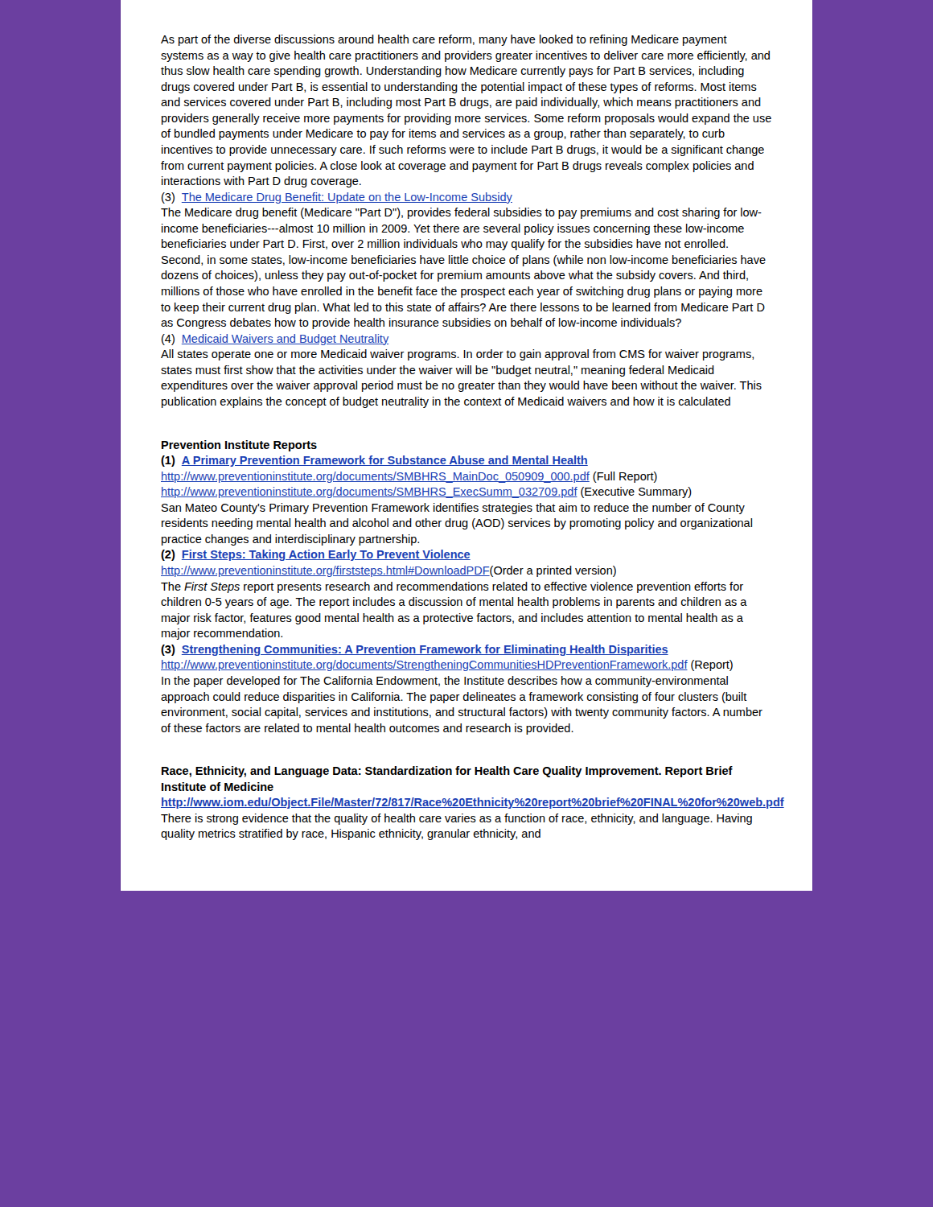As part of the diverse discussions around health care reform, many have looked to refining Medicare payment systems as a way to give health care practitioners and providers greater incentives to deliver care more efficiently, and thus slow health care spending growth. Understanding how Medicare currently pays for Part B services, including drugs covered under Part B, is essential to understanding the potential impact of these types of reforms. Most items and services covered under Part B, including most Part B drugs, are paid individually, which means practitioners and providers generally receive more payments for providing more services. Some reform proposals would expand the use of bundled payments under Medicare to pay for items and services as a group, rather than separately, to curb incentives to provide unnecessary care. If such reforms were to include Part B drugs, it would be a significant change from current payment policies. A close look at coverage and payment for Part B drugs reveals complex policies and interactions with Part D drug coverage.
(3) The Medicare Drug Benefit: Update on the Low-Income Subsidy
The Medicare drug benefit (Medicare "Part D"), provides federal subsidies to pay premiums and cost sharing for low-income beneficiaries---almost 10 million in 2009. Yet there are several policy issues concerning these low-income beneficiaries under Part D. First, over 2 million individuals who may qualify for the subsidies have not enrolled. Second, in some states, low-income beneficiaries have little choice of plans (while non low-income beneficiaries have dozens of choices), unless they pay out-of-pocket for premium amounts above what the subsidy covers. And third, millions of those who have enrolled in the benefit face the prospect each year of switching drug plans or paying more to keep their current drug plan. What led to this state of affairs? Are there lessons to be learned from Medicare Part D as Congress debates how to provide health insurance subsidies on behalf of low-income individuals?
(4) Medicaid Waivers and Budget Neutrality
All states operate one or more Medicaid waiver programs. In order to gain approval from CMS for waiver programs, states must first show that the activities under the waiver will be "budget neutral," meaning federal Medicaid expenditures over the waiver approval period must be no greater than they would have been without the waiver. This publication explains the concept of budget neutrality in the context of Medicaid waivers and how it is calculated
Prevention Institute Reports
(1) A Primary Prevention Framework for Substance Abuse and Mental Health
http://www.preventioninstitute.org/documents/SMBHRS_MainDoc_050909_000.pdf (Full Report)
http://www.preventioninstitute.org/documents/SMBHRS_ExecSumm_032709.pdf (Executive Summary)
San Mateo County's Primary Prevention Framework identifies strategies that aim to reduce the number of County residents needing mental health and alcohol and other drug (AOD) services by promoting policy and organizational practice changes and interdisciplinary partnership.
(2) First Steps: Taking Action Early To Prevent Violence
http://www.preventioninstitute.org/firststeps.html#DownloadPDF(Order a printed version)
The First Steps report presents research and recommendations related to effective violence prevention efforts for children 0-5 years of age. The report includes a discussion of mental health problems in parents and children as a major risk factor, features good mental health as a protective factors, and includes attention to mental health as a major recommendation.
(3) Strengthening Communities: A Prevention Framework for Eliminating Health Disparities
http://www.preventioninstitute.org/documents/StrengtheningCommunitiesHDPreventionFramework.pdf (Report)
In the paper developed for The California Endowment, the Institute describes how a community-environmental approach could reduce disparities in California. The paper delineates a framework consisting of four clusters (built environment, social capital, services and institutions, and structural factors) with twenty community factors. A number of these factors are related to mental health outcomes and research is provided.
Race, Ethnicity, and Language Data: Standardization for Health Care Quality Improvement. Report Brief
Institute of Medicine
http://www.iom.edu/Object.File/Master/72/817/Race%20Ethnicity%20report%20brief%20FINAL%20for%20web.pdf
There is strong evidence that the quality of health care varies as a function of race, ethnicity, and language. Having quality metrics stratified by race, Hispanic ethnicity, granular ethnicity, and